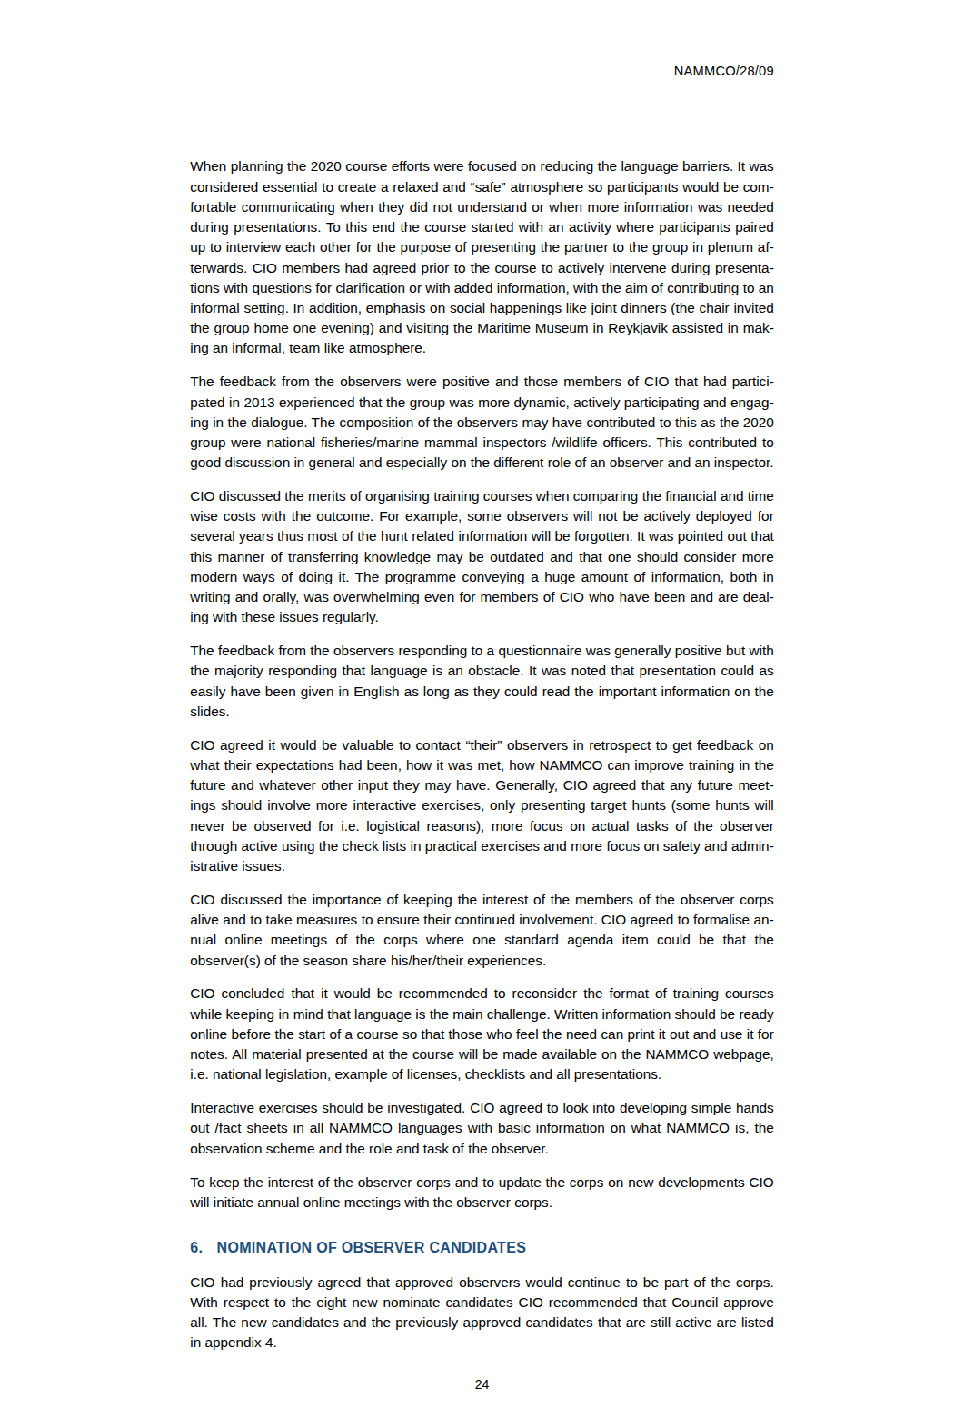NAMMCO/28/09
When planning the 2020 course efforts were focused on reducing the language barriers. It was considered essential to create a relaxed and “safe” atmosphere so participants would be comfortable communicating when they did not understand or when more information was needed during presentations. To this end the course started with an activity where participants paired up to interview each other for the purpose of presenting the partner to the group in plenum afterwards. CIO members had agreed prior to the course to actively intervene during presentations with questions for clarification or with added information, with the aim of contributing to an informal setting. In addition, emphasis on social happenings like joint dinners (the chair invited the group home one evening) and visiting the Maritime Museum in Reykjavik assisted in making an informal, team like atmosphere.
The feedback from the observers were positive and those members of CIO that had participated in 2013 experienced that the group was more dynamic, actively participating and engaging in the dialogue. The composition of the observers may have contributed to this as the 2020 group were national fisheries/marine mammal inspectors /wildlife officers. This contributed to good discussion in general and especially on the different role of an observer and an inspector.
CIO discussed the merits of organising training courses when comparing the financial and time wise costs with the outcome. For example, some observers will not be actively deployed for several years thus most of the hunt related information will be forgotten. It was pointed out that this manner of transferring knowledge may be outdated and that one should consider more modern ways of doing it. The programme conveying a huge amount of information, both in writing and orally, was overwhelming even for members of CIO who have been and are dealing with these issues regularly.
The feedback from the observers responding to a questionnaire was generally positive but with the majority responding that language is an obstacle. It was noted that presentation could as easily have been given in English as long as they could read the important information on the slides.
CIO agreed it would be valuable to contact “their” observers in retrospect to get feedback on what their expectations had been, how it was met, how NAMMCO can improve training in the future and whatever other input they may have. Generally, CIO agreed that any future meetings should involve more interactive exercises, only presenting target hunts (some hunts will never be observed for i.e. logistical reasons), more focus on actual tasks of the observer through active using the check lists in practical exercises and more focus on safety and administrative issues.
CIO discussed the importance of keeping the interest of the members of the observer corps alive and to take measures to ensure their continued involvement. CIO agreed to formalise annual online meetings of the corps where one standard agenda item could be that the observer(s) of the season share his/her/their experiences.
CIO concluded that it would be recommended to reconsider the format of training courses while keeping in mind that language is the main challenge. Written information should be ready online before the start of a course so that those who feel the need can print it out and use it for notes. All material presented at the course will be made available on the NAMMCO webpage, i.e. national legislation, example of licenses, checklists and all presentations.
Interactive exercises should be investigated. CIO agreed to look into developing simple hands out /fact sheets in all NAMMCO languages with basic information on what NAMMCO is, the observation scheme and the role and task of the observer.
To keep the interest of the observer corps and to update the corps on new developments CIO will initiate annual online meetings with the observer corps.
6. Nomination of observer candidates
CIO had previously agreed that approved observers would continue to be part of the corps. With respect to the eight new nominate candidates CIO recommended that Council approve all. The new candidates and the previously approved candidates that are still active are listed in appendix 4.
24